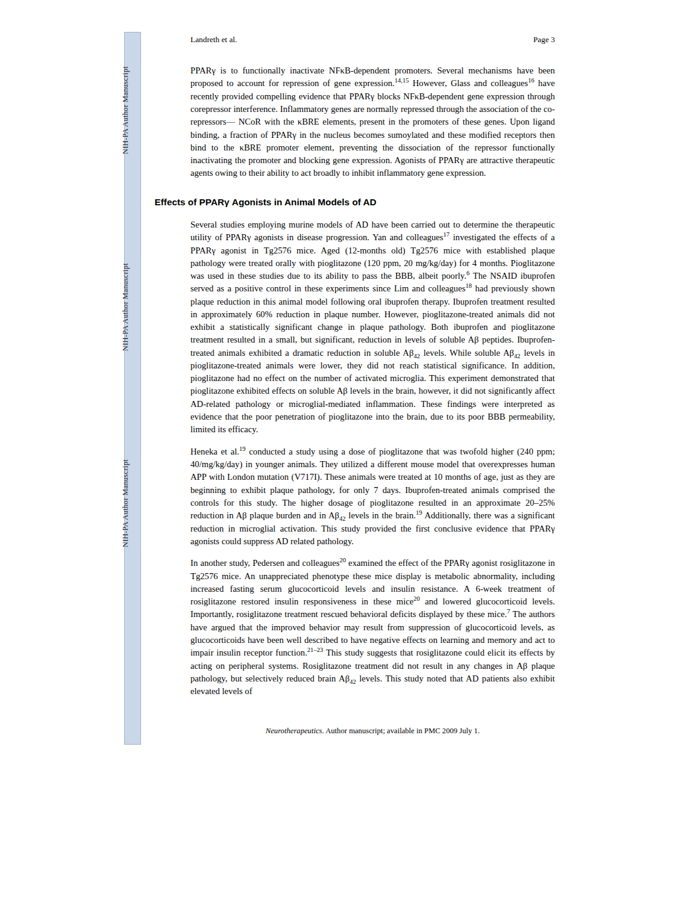NIH-PA Author Manuscript
NIH-PA Author Manuscript
NIH-PA Author Manuscript
Landreth et al. Page 3
PPARγ is to functionally inactivate NFκB-dependent promoters. Several mechanisms have been proposed to account for repression of gene expression.14,15 However, Glass and colleagues16 have recently provided compelling evidence that PPARγ blocks NFκB-dependent gene expression through corepressor interference. Inflammatory genes are normally repressed through the association of the co-repressors— NCoR with the κBRE elements, present in the promoters of these genes. Upon ligand binding, a fraction of PPARγ in the nucleus becomes sumoylated and these modified receptors then bind to the κBRE promoter element, preventing the dissociation of the repressor functionally inactivating the promoter and blocking gene expression. Agonists of PPARγ are attractive therapeutic agents owing to their ability to act broadly to inhibit inflammatory gene expression.
Effects of PPARγ Agonists in Animal Models of AD
Several studies employing murine models of AD have been carried out to determine the therapeutic utility of PPARγ agonists in disease progression. Yan and colleagues17 investigated the effects of a PPARγ agonist in Tg2576 mice. Aged (12-months old) Tg2576 mice with established plaque pathology were treated orally with pioglitazone (120 ppm, 20 mg/kg/day) for 4 months. Pioglitazone was used in these studies due to its ability to pass the BBB, albeit poorly.6 The NSAID ibuprofen served as a positive control in these experiments since Lim and colleagues18 had previously shown plaque reduction in this animal model following oral ibuprofen therapy. Ibuprofen treatment resulted in approximately 60% reduction in plaque number. However, pioglitazone-treated animals did not exhibit a statistically significant change in plaque pathology. Both ibuprofen and pioglitazone treatment resulted in a small, but significant, reduction in levels of soluble Aβ peptides. Ibuprofen-treated animals exhibited a dramatic reduction in soluble Aβ42 levels. While soluble Aβ42 levels in pioglitazone-treated animals were lower, they did not reach statistical significance. In addition, pioglitazone had no effect on the number of activated microglia. This experiment demonstrated that pioglitazone exhibited effects on soluble Aβ levels in the brain, however, it did not significantly affect AD-related pathology or microglial-mediated inflammation. These findings were interpreted as evidence that the poor penetration of pioglitazone into the brain, due to its poor BBB permeability, limited its efficacy.
Heneka et al.19 conducted a study using a dose of pioglitazone that was twofold higher (240 ppm; 40/mg/kg/day) in younger animals. They utilized a different mouse model that overexpresses human APP with London mutation (V717I). These animals were treated at 10 months of age, just as they are beginning to exhibit plaque pathology, for only 7 days. Ibuprofen-treated animals comprised the controls for this study. The higher dosage of pioglitazone resulted in an approximate 20–25% reduction in Aβ plaque burden and in Aβ42 levels in the brain.19 Additionally, there was a significant reduction in microglial activation. This study provided the first conclusive evidence that PPARγ agonists could suppress AD related pathology.
In another study, Pedersen and colleagues20 examined the effect of the PPARγ agonist rosiglitazone in Tg2576 mice. An unappreciated phenotype these mice display is metabolic abnormality, including increased fasting serum glucocorticoid levels and insulin resistance. A 6-week treatment of rosiglitazone restored insulin responsiveness in these mice20 and lowered glucocorticoid levels. Importantly, rosiglitazone treatment rescued behavioral deficits displayed by these mice.7 The authors have argued that the improved behavior may result from suppression of glucocorticoid levels, as glucocorticoids have been well described to have negative effects on learning and memory and act to impair insulin receptor function.21–23 This study suggests that rosiglitazone could elicit its effects by acting on peripheral systems. Rosiglitazone treatment did not result in any changes in Aβ plaque pathology, but selectively reduced brain Aβ42 levels. This study noted that AD patients also exhibit elevated levels of
Neurotherapeutics. Author manuscript; available in PMC 2009 July 1.